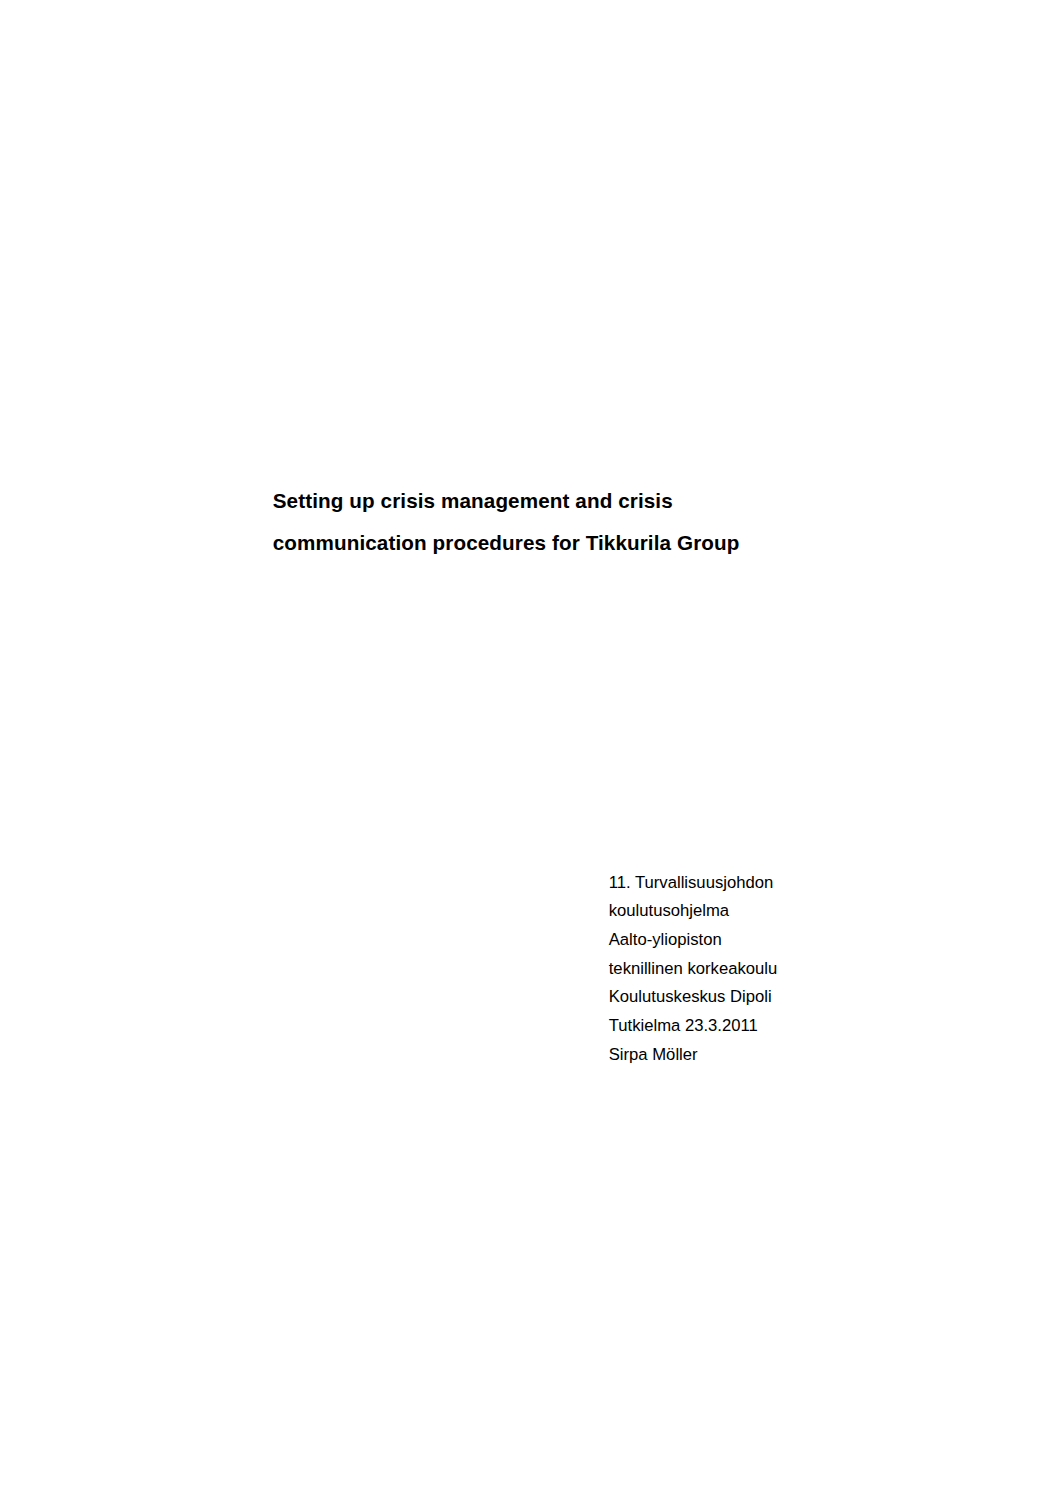Setting up crisis management and crisis communication procedures for Tikkurila Group
11. Turvallisuusjohdon
koulutusohjelma
Aalto-yliopiston
teknillinen korkeakoulu
Koulutuskeskus Dipoli
Tutkielma 23.3.2011
Sirpa Möller